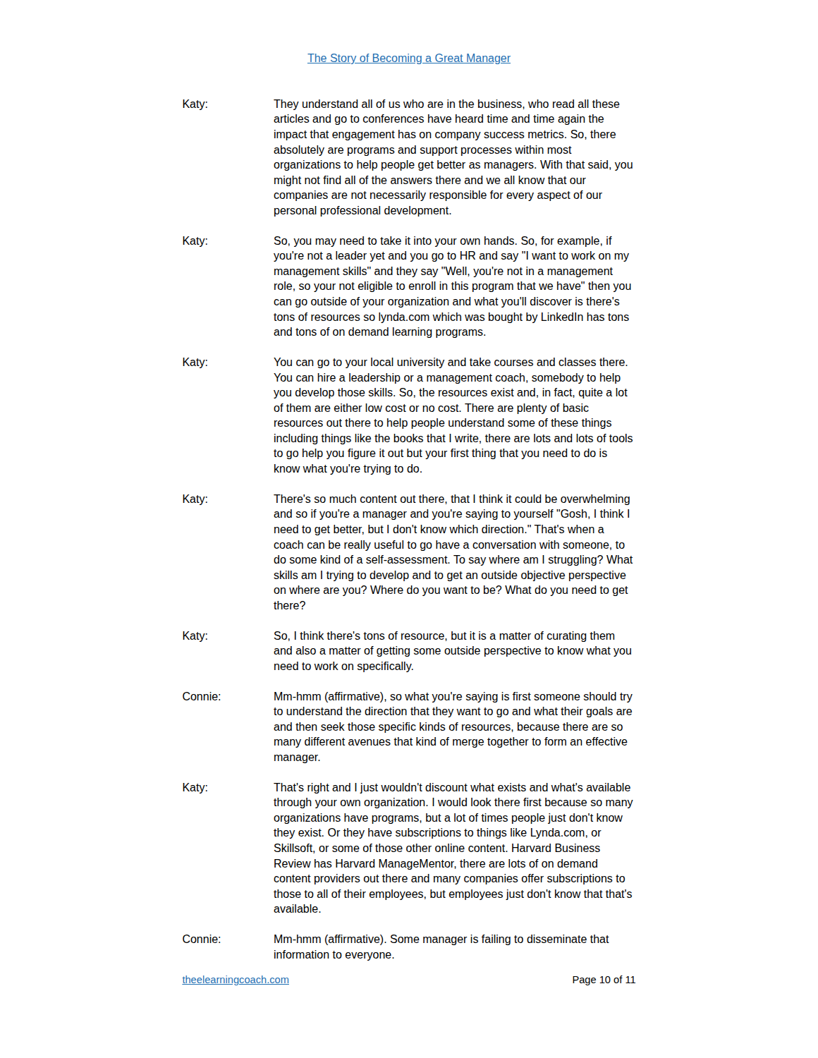The Story of Becoming a Great Manager
Katy:
They understand all of us who are in the business, who read all these articles and go to conferences have heard time and time again the impact that engagement has on company success metrics. So, there absolutely are programs and support processes within most organizations to help people get better as managers. With that said, you might not find all of the answers there and we all know that our companies are not necessarily responsible for every aspect of our personal professional development.
Katy:
So, you may need to take it into your own hands. So, for example, if you're not a leader yet and you go to HR and say "I want to work on my management skills" and they say "Well, you're not in a management role, so your not eligible to enroll in this program that we have" then you can go outside of your organization and what you'll discover is there's tons of resources so lynda.com which was bought by LinkedIn has tons and tons of on demand learning programs.
Katy:
You can go to your local university and take courses and classes there. You can hire a leadership or a management coach, somebody to help you develop those skills. So, the resources exist and, in fact, quite a lot of them are either low cost or no cost. There are plenty of basic resources out there to help people understand some of these things including things like the books that I write, there are lots and lots of tools to go help you figure it out but your first thing that you need to do is know what you're trying to do.
Katy:
There's so much content out there, that I think it could be overwhelming and so if you're a manager and you're saying to yourself "Gosh, I think I need to get better, but I don't know which direction." That's when a coach can be really useful to go have a conversation with someone, to do some kind of a self-assessment. To say where am I struggling? What skills am I trying to develop and to get an outside objective perspective on where are you? Where do you want to be? What do you need to get there?
Katy:
So, I think there's tons of resource, but it is a matter of curating them and also a matter of getting some outside perspective to know what you need to work on specifically.
Connie:
Mm-hmm (affirmative), so what you're saying is first someone should try to understand the direction that they want to go and what their goals are and then seek those specific kinds of resources, because there are so many different avenues that kind of merge together to form an effective manager.
Katy:
That's right and I just wouldn't discount what exists and what's available through your own organization. I would look there first because so many organizations have programs, but a lot of times people just don't know they exist. Or they have subscriptions to things like Lynda.com, or Skillsoft, or some of those other online content. Harvard Business Review has Harvard ManageMentor, there are lots of on demand content providers out there and many companies offer subscriptions to those to all of their employees, but employees just don't know that that's available.
Connie:
Mm-hmm (affirmative). Some manager is failing to disseminate that information to everyone.
theelearningcoach.com Page 10 of 11